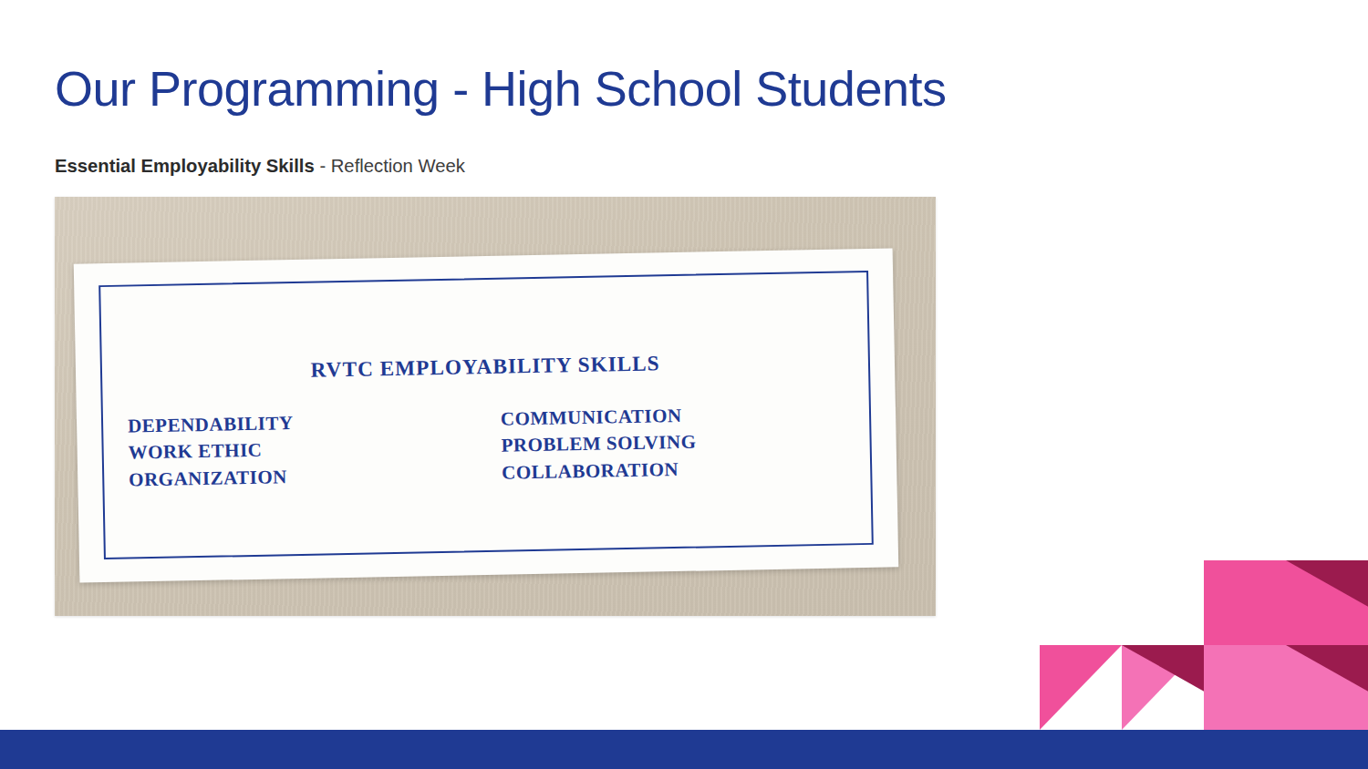Our Programming - High School Students
Essential Employability Skills - Reflection Week
RVTC EMPLOYABILITY SKILLS
DEPENDABILITY COMMUNICATION WORK ETHIC PROBLEM SOLVING ORGANIZATION COLLABORATION